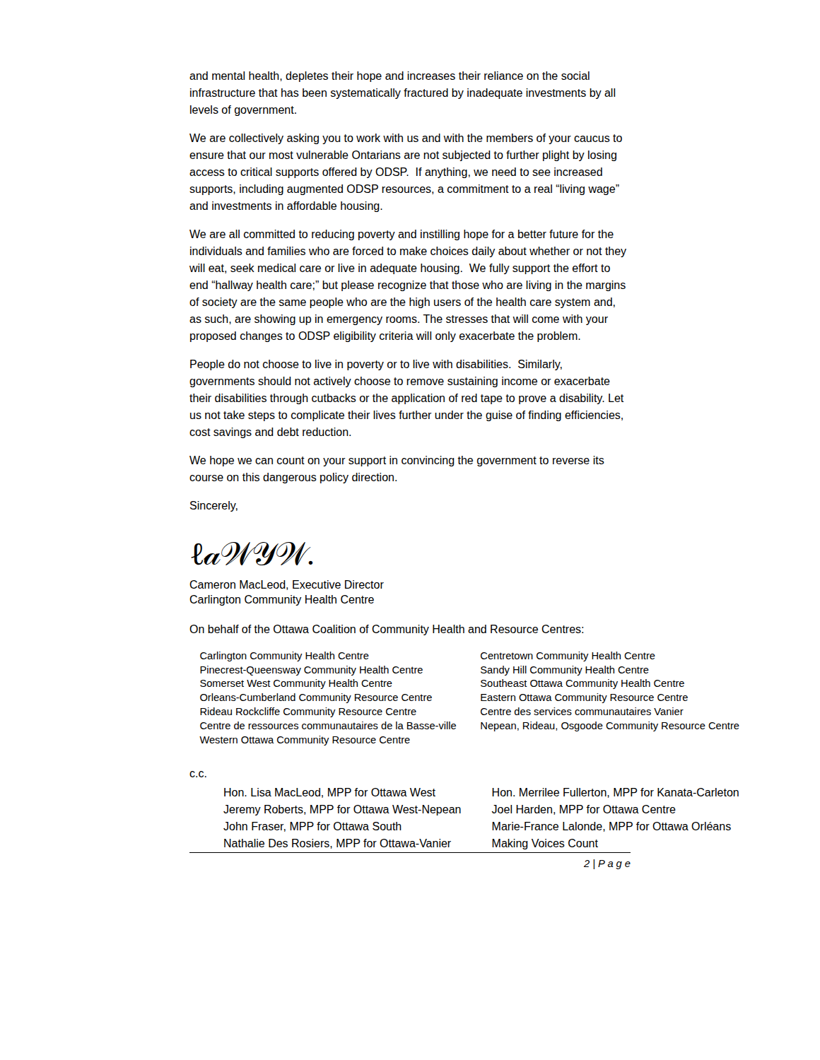and mental health, depletes their hope and increases their reliance on the social infrastructure that has been systematically fractured by inadequate investments by all levels of government.
We are collectively asking you to work with us and with the members of your caucus to ensure that our most vulnerable Ontarians are not subjected to further plight by losing access to critical supports offered by ODSP. If anything, we need to see increased supports, including augmented ODSP resources, a commitment to a real “living wage” and investments in affordable housing.
We are all committed to reducing poverty and instilling hope for a better future for the individuals and families who are forced to make choices daily about whether or not they will eat, seek medical care or live in adequate housing. We fully support the effort to end “hallway health care;” but please recognize that those who are living in the margins of society are the same people who are the high users of the health care system and, as such, are showing up in emergency rooms. The stresses that will come with your proposed changes to ODSP eligibility criteria will only exacerbate the problem.
People do not choose to live in poverty or to live with disabilities. Similarly, governments should not actively choose to remove sustaining income or exacerbate their disabilities through cutbacks or the application of red tape to prove a disability. Let us not take steps to complicate their lives further under the guise of finding efficiencies, cost savings and debt reduction.
We hope we can count on your support in convincing the government to reverse its course on this dangerous policy direction.
Sincerely,
ℓ𝒶𝒲𝒴𝒲.
Cameron MacLeod, Executive Director
Carlington Community Health Centre
On behalf of the Ottawa Coalition of Community Health and Resource Centres:
| Carlington Community Health Centre | Centretown Community Health Centre |
| Pinecrest-Queensway Community Health Centre | Sandy Hill Community Health Centre |
| Somerset West Community Health Centre | Southeast Ottawa Community Health Centre |
| Orleans-Cumberland Community Resource Centre | Eastern Ottawa Community Resource Centre |
| Rideau Rockcliffe Community Resource Centre | Centre des services communautaires Vanier |
| Centre de ressources communautaires de la Basse-ville | Nepean, Rideau, Osgoode Community Resource Centre |
| Western Ottawa Community Resource Centre | |
c.c.
| Hon. Lisa MacLeod, MPP for Ottawa West | Hon. Merrilee Fullerton, MPP for Kanata-Carleton |
| Jeremy Roberts, MPP for Ottawa West-Nepean | Joel Harden, MPP for Ottawa Centre |
| John Fraser, MPP for Ottawa South | Marie-France Lalonde, MPP for Ottawa Orléans |
| Nathalie Des Rosiers, MPP for Ottawa-Vanier | Making Voices Count |
2 | P a g e